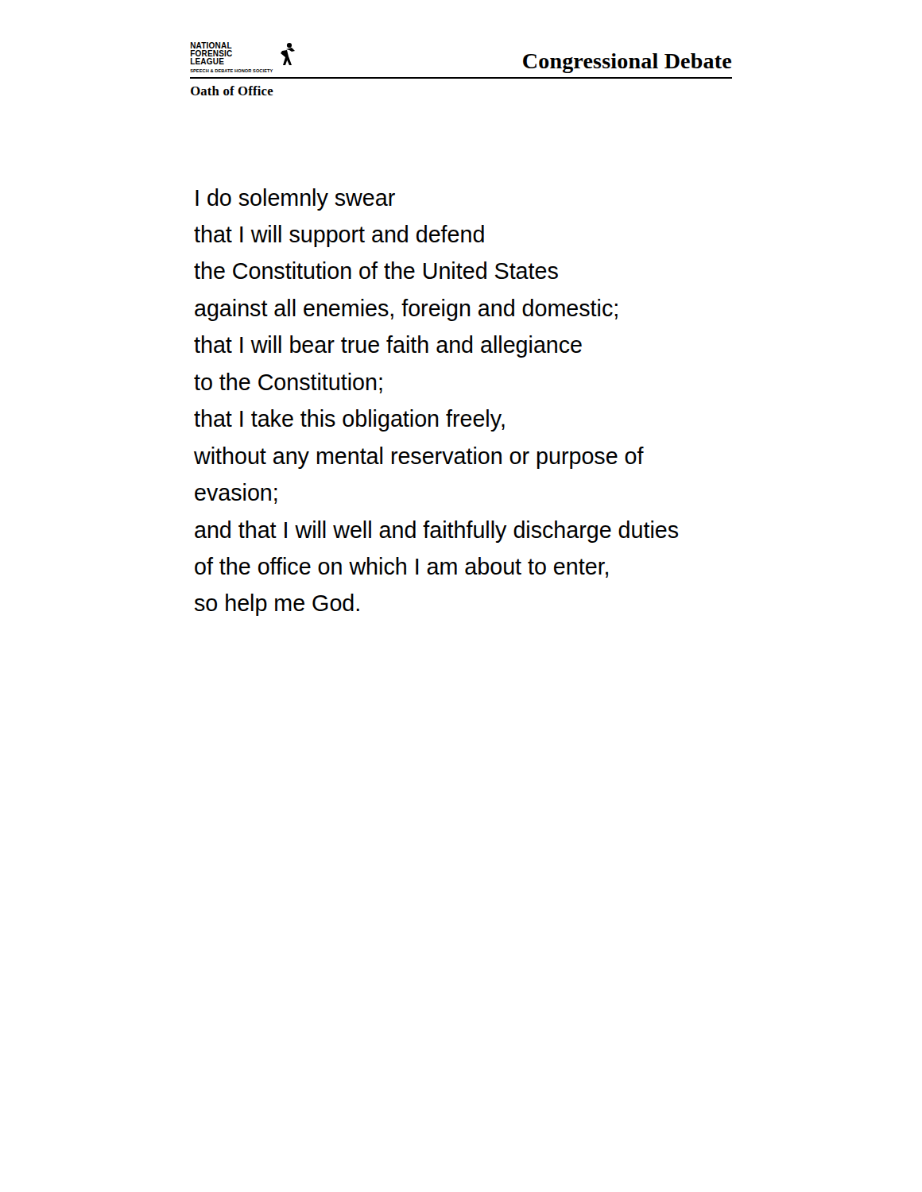National Forensic League Speech & Debate Honor Society
Congressional Debate
Oath of Office
I do solemnly swear
that I will support and defend
the Constitution of the United States
against all enemies, foreign and domestic;
that I will bear true faith and allegiance
to the Constitution;
that I take this obligation freely,
without any mental reservation or purpose of evasion;
and that I will well and faithfully discharge duties
of the office on which I am about to enter,
so help me God.